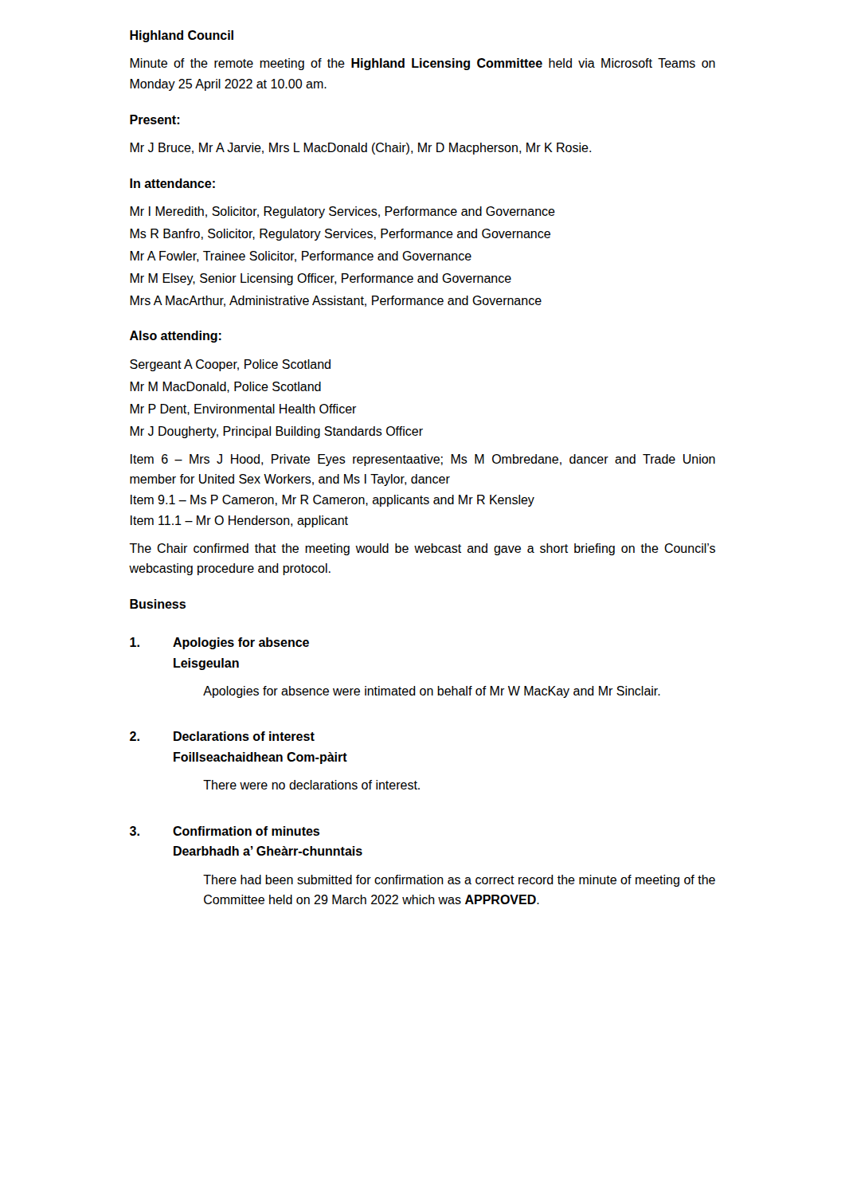Highland Council
Minute of the remote meeting of the Highland Licensing Committee held via Microsoft Teams on Monday 25 April 2022 at 10.00 am.
Present:
Mr J Bruce, Mr A Jarvie, Mrs L MacDonald (Chair), Mr D Macpherson, Mr K Rosie.
In attendance:
Mr I Meredith, Solicitor, Regulatory Services, Performance and Governance
Ms R Banfro, Solicitor, Regulatory Services, Performance and Governance
Mr A Fowler, Trainee Solicitor, Performance and Governance
Mr M Elsey, Senior Licensing Officer, Performance and Governance
Mrs A MacArthur, Administrative Assistant, Performance and Governance
Also attending:
Sergeant A Cooper, Police Scotland
Mr M MacDonald, Police Scotland
Mr P Dent, Environmental Health Officer
Mr J Dougherty, Principal Building Standards Officer
Item 6 – Mrs J Hood, Private Eyes representaative; Ms M Ombredane, dancer and Trade Union member for United Sex Workers, and Ms I Taylor, dancer
Item 9.1 – Ms P Cameron, Mr R Cameron, applicants and Mr R Kensley
Item 11.1 – Mr O Henderson, applicant
The Chair confirmed that the meeting would be webcast and gave a short briefing on the Council’s webcasting procedure and protocol.
Business
1.
Apologies for absence
Leisgeulan
Apologies for absence were intimated on behalf of Mr W MacKay and Mr Sinclair.
2.
Declarations of interest
Foillseachaidhean Com-pàirt
There were no declarations of interest.
3.
Confirmation of minutes
Dearbhadh a’ Gheàrr-chunntais
There had been submitted for confirmation as a correct record the minute of meeting of the Committee held on 29 March 2022 which was APPROVED.